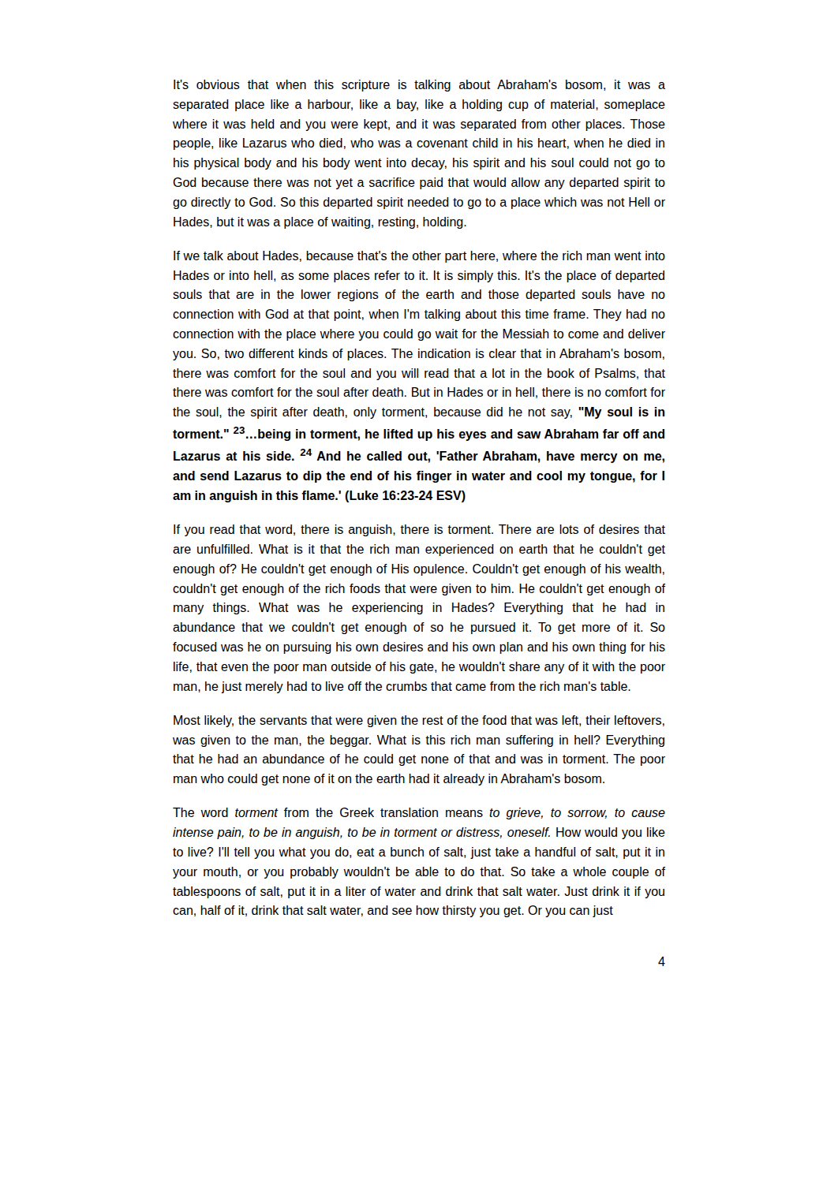It's obvious that when this scripture is talking about Abraham's bosom, it was a separated place like a harbour, like a bay, like a holding cup of material, someplace where it was held and you were kept, and it was separated from other places. Those people, like Lazarus who died, who was a covenant child in his heart, when he died in his physical body and his body went into decay, his spirit and his soul could not go to God because there was not yet a sacrifice paid that would allow any departed spirit to go directly to God. So this departed spirit needed to go to a place which was not Hell or Hades, but it was a place of waiting, resting, holding.
If we talk about Hades, because that's the other part here, where the rich man went into Hades or into hell, as some places refer to it. It is simply this. It's the place of departed souls that are in the lower regions of the earth and those departed souls have no connection with God at that point, when I'm talking about this time frame. They had no connection with the place where you could go wait for the Messiah to come and deliver you. So, two different kinds of places. The indication is clear that in Abraham's bosom, there was comfort for the soul and you will read that a lot in the book of Psalms, that there was comfort for the soul after death. But in Hades or in hell, there is no comfort for the soul, the spirit after death, only torment, because did he not say, "My soul is in torment." 23…being in torment, he lifted up his eyes and saw Abraham far off and Lazarus at his side. 24 And he called out, 'Father Abraham, have mercy on me, and send Lazarus to dip the end of his finger in water and cool my tongue, for I am in anguish in this flame.' (Luke 16:23-24 ESV)
If you read that word, there is anguish, there is torment. There are lots of desires that are unfulfilled. What is it that the rich man experienced on earth that he couldn't get enough of? He couldn't get enough of His opulence. Couldn't get enough of his wealth, couldn't get enough of the rich foods that were given to him. He couldn't get enough of many things. What was he experiencing in Hades? Everything that he had in abundance that we couldn't get enough of so he pursued it. To get more of it. So focused was he on pursuing his own desires and his own plan and his own thing for his life, that even the poor man outside of his gate, he wouldn't share any of it with the poor man, he just merely had to live off the crumbs that came from the rich man's table.
Most likely, the servants that were given the rest of the food that was left, their leftovers, was given to the man, the beggar. What is this rich man suffering in hell? Everything that he had an abundance of he could get none of that and was in torment. The poor man who could get none of it on the earth had it already in Abraham's bosom.
The word torment from the Greek translation means to grieve, to sorrow, to cause intense pain, to be in anguish, to be in torment or distress, oneself. How would you like to live? I'll tell you what you do, eat a bunch of salt, just take a handful of salt, put it in your mouth, or you probably wouldn't be able to do that. So take a whole couple of tablespoons of salt, put it in a liter of water and drink that salt water. Just drink it if you can, half of it, drink that salt water, and see how thirsty you get. Or you can just
4